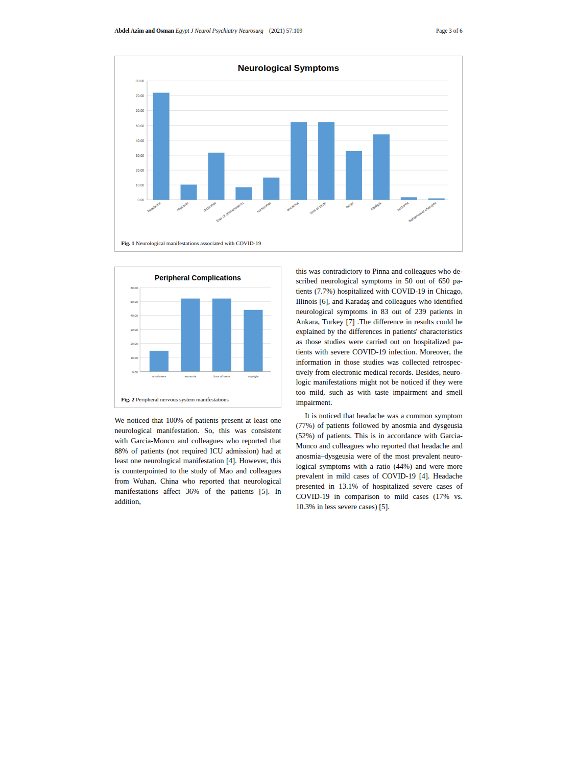Abdel Azim and Osman Egypt J Neurol Psychiatry Neurosurg (2021) 57:109
Page 3 of 6
Neurological Symptoms
80.00 70.00 60.00 50.00 40.00 30.00 20.00 10.00 0.00 headache migraine dizziness loss of concentration numbness anosmia loss of taste fatige myalgia seizures behavioural changes
Fig. 1 Neurological manifestations associated with COVID-19
Peripheral Complications
60.00 50.00 40.00 30.00 20.00 10.00 0.00 numbness anosmia loss of taste myalgia
Fig. 2 Peripheral nervous system manifestations
We noticed that 100% of patients present at least one neurological manifestation. So, this was consistent with Garcia-Monco and colleagues who reported that 88% of patients (not required ICU admission) had at least one neurological manifestation [4]. However, this is counterpointed to the study of Mao and colleagues from Wuhan, China who reported that neurological manifestations affect 36% of the patients [5]. In addition,
this was contradictory to Pinna and colleagues who described neurological symptoms in 50 out of 650 patients (7.7%) hospitalized with COVID-19 in Chicago, Illinois [6], and Karadaş and colleagues who identified neurological symptoms in 83 out of 239 patients in Ankara, Turkey [7] .The difference in results could be explained by the differences in patients' characteristics as those studies were carried out on hospitalized patients with severe COVID-19 infection. Moreover, the information in those studies was collected retrospectively from electronic medical records. Besides, neurologic manifestations might not be noticed if they were too mild, such as with taste impairment and smell impairment.
It is noticed that headache was a common symptom (77%) of patients followed by anosmia and dysgeusia (52%) of patients. This is in accordance with Garcia-Monco and colleagues who reported that headache and anosmia–dysgeusia were of the most prevalent neurological symptoms with a ratio (44%) and were more prevalent in mild cases of COVID-19 [4]. Headache presented in 13.1% of hospitalized severe cases of COVID-19 in comparison to mild cases (17% vs. 10.3% in less severe cases) [5].